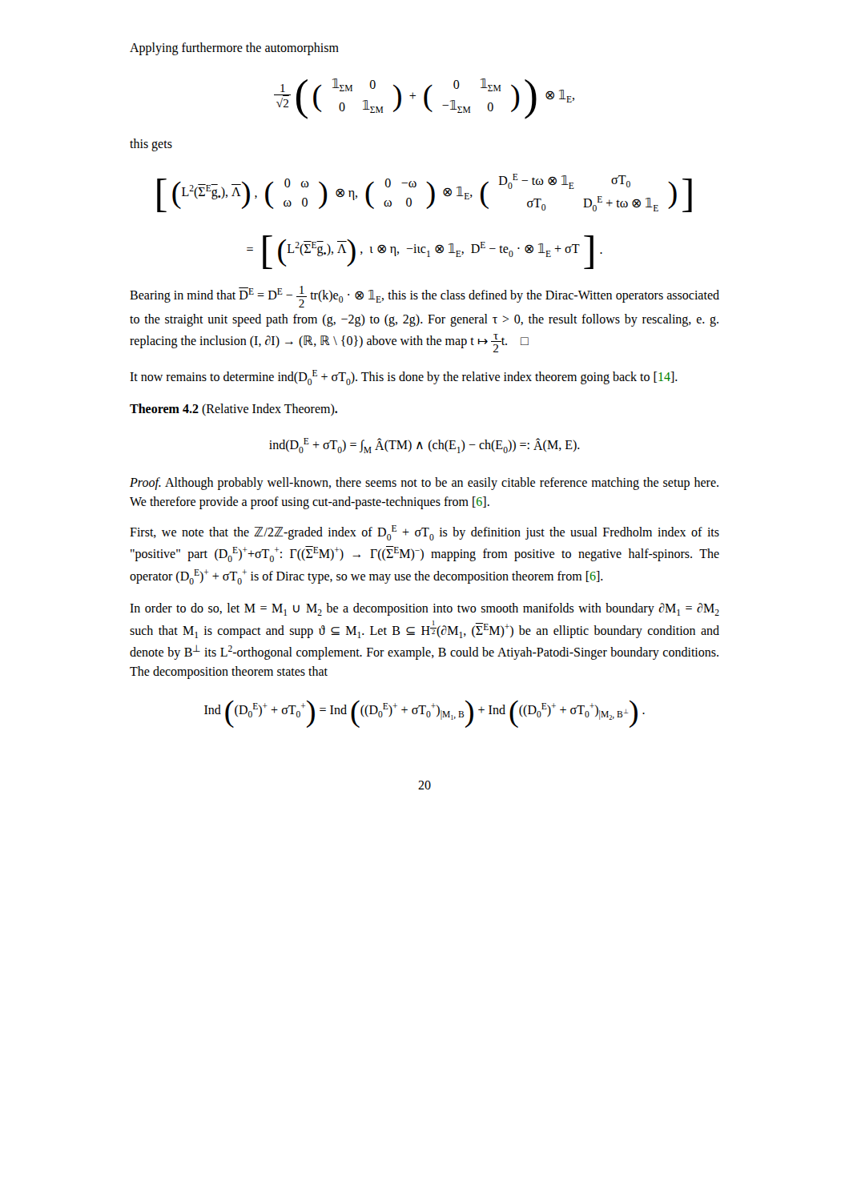Applying furthermore the automorphism
1√2 ( (
| 𝟙 ΣM | 0 |
| 0 | 𝟙 ΣM |
) + (
| 0 | 𝟙 ΣM |
| −𝟙 ΣM | 0 |
) ) ⊗ 𝟙E,
this gets
[ (L2(ΣEg•), Λ) , (
| 0 | ω |
| ω | 0 |
) ⊗ η, (
| 0 | −ω |
| ω | 0 |
) ⊗ 𝟙E, (
| D 0 E − tω ⊗ 𝟙 E | σT 0 |
| σT 0 | D 0 E + tω ⊗ 𝟙 E |
) ]
= [ (L2(ΣEg•), Λ) , ι ⊗ η, −iιc1 ⊗ 𝟙E, DE − te0 · ⊗ 𝟙E + σT ] .
Bearing in mind that DE = DE − 12 tr(k)e0 · ⊗ 𝟙E, this is the class defined by the Dirac-Witten operators associated to the straight unit speed path from (g, −2g) to (g, 2g). For general τ > 0, the result follows by rescaling, e. g. replacing the inclusion (I, ∂I) → (ℝ, ℝ \ {0}) above with the map t ↦ τ 2t. □
It now remains to determine ind(D0E + σT0). This is done by the relative index theorem going back to [14].
Theorem 4.2 (Relative Index Theorem).
ind(D0E + σT0) = ∫M Â(TM) ∧ (ch(E1) − ch(E0)) =: Â(M, E).
Proof. Although probably well-known, there seems not to be an easily citable reference matching the setup here. We therefore provide a proof using cut-and-paste-techniques from [6].
First, we note that the ℤ/2ℤ-graded index of D0E + σT0 is by definition just the usual Fredholm index of its "positive" part (D0E)++σT0+: Γ((ΣEM)+) → Γ((ΣEM)−) mapping from positive to negative half-spinors. The operator (D0E)+ + σT0+ is of Dirac type, so we may use the decomposition theorem from [6].
In order to do so, let M = M1 ∪ M2 be a decomposition into two smooth manifolds with boundary ∂M1 = ∂M2 such that M1 is compact and supp ϑ ⊆ M1. Let B ⊆ H12(∂M1, (ΣEM)+) be an elliptic boundary condition and denote by B⊥ its L2-orthogonal complement. For example, B could be Atiyah-Patodi-Singer boundary conditions. The decomposition theorem states that
Ind ((D0E)+ + σT0+) = Ind (((D0E)+ + σT0+)|M1, B) + Ind (((D0E)+ + σT0+)|M2, B⊥) .
20